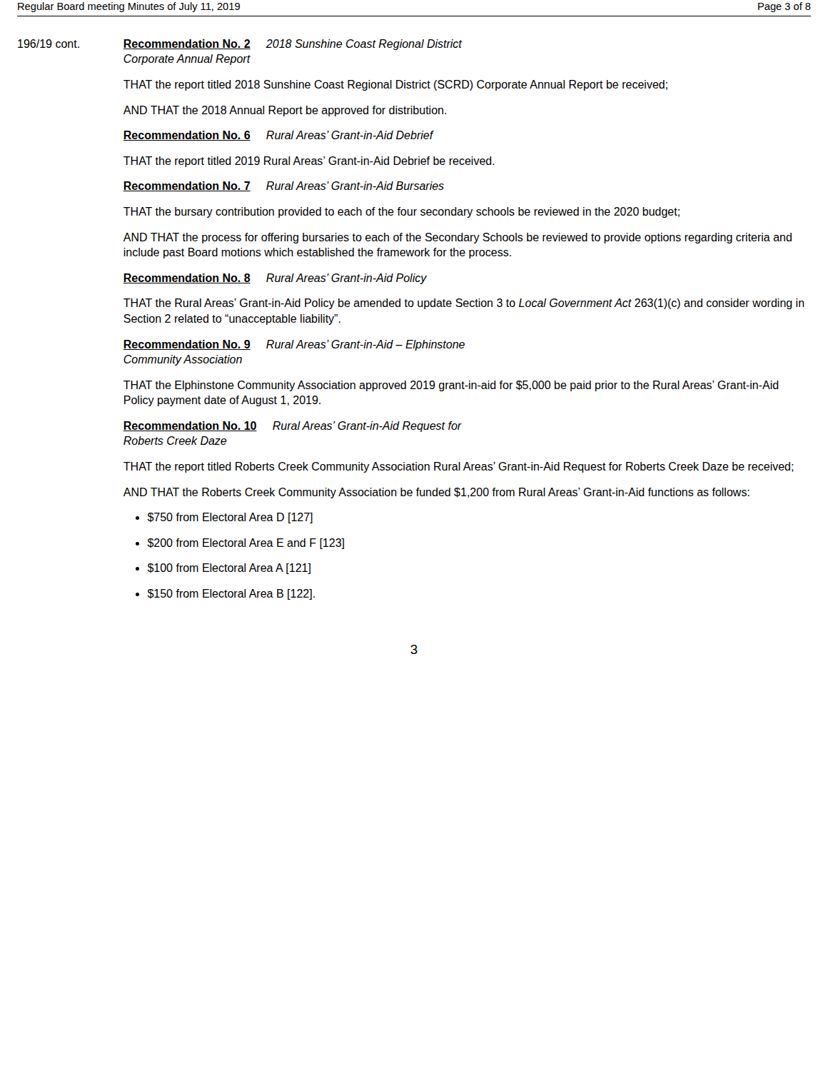Regular Board meeting Minutes of July 11, 2019
Page 3 of 8
196/19 cont.
Recommendation No. 2 2018 Sunshine Coast Regional District Corporate Annual Report
THAT the report titled 2018 Sunshine Coast Regional District (SCRD) Corporate Annual Report be received;
AND THAT the 2018 Annual Report be approved for distribution.
Recommendation No. 6 Rural Areas’ Grant-in-Aid Debrief
THAT the report titled 2019 Rural Areas’ Grant-in-Aid Debrief be received.
Recommendation No. 7 Rural Areas’ Grant-in-Aid Bursaries
THAT the bursary contribution provided to each of the four secondary schools be reviewed in the 2020 budget;
AND THAT the process for offering bursaries to each of the Secondary Schools be reviewed to provide options regarding criteria and include past Board motions which established the framework for the process.
Recommendation No. 8 Rural Areas’ Grant-in-Aid Policy
THAT the Rural Areas’ Grant-in-Aid Policy be amended to update Section 3 to Local Government Act 263(1)(c) and consider wording in Section 2 related to “unacceptable liability”.
Recommendation No. 9 Rural Areas’ Grant-in-Aid – Elphinstone Community Association
THAT the Elphinstone Community Association approved 2019 grant-in-aid for $5,000 be paid prior to the Rural Areas’ Grant-in-Aid Policy payment date of August 1, 2019.
Recommendation No. 10 Rural Areas’ Grant-in-Aid Request for Roberts Creek Daze
THAT the report titled Roberts Creek Community Association Rural Areas’ Grant-in-Aid Request for Roberts Creek Daze be received;
AND THAT the Roberts Creek Community Association be funded $1,200 from Rural Areas’ Grant-in-Aid functions as follows:
$750 from Electoral Area D [127]
$200 from Electoral Area E and F [123]
$100 from Electoral Area A [121]
$150 from Electoral Area B [122].
3